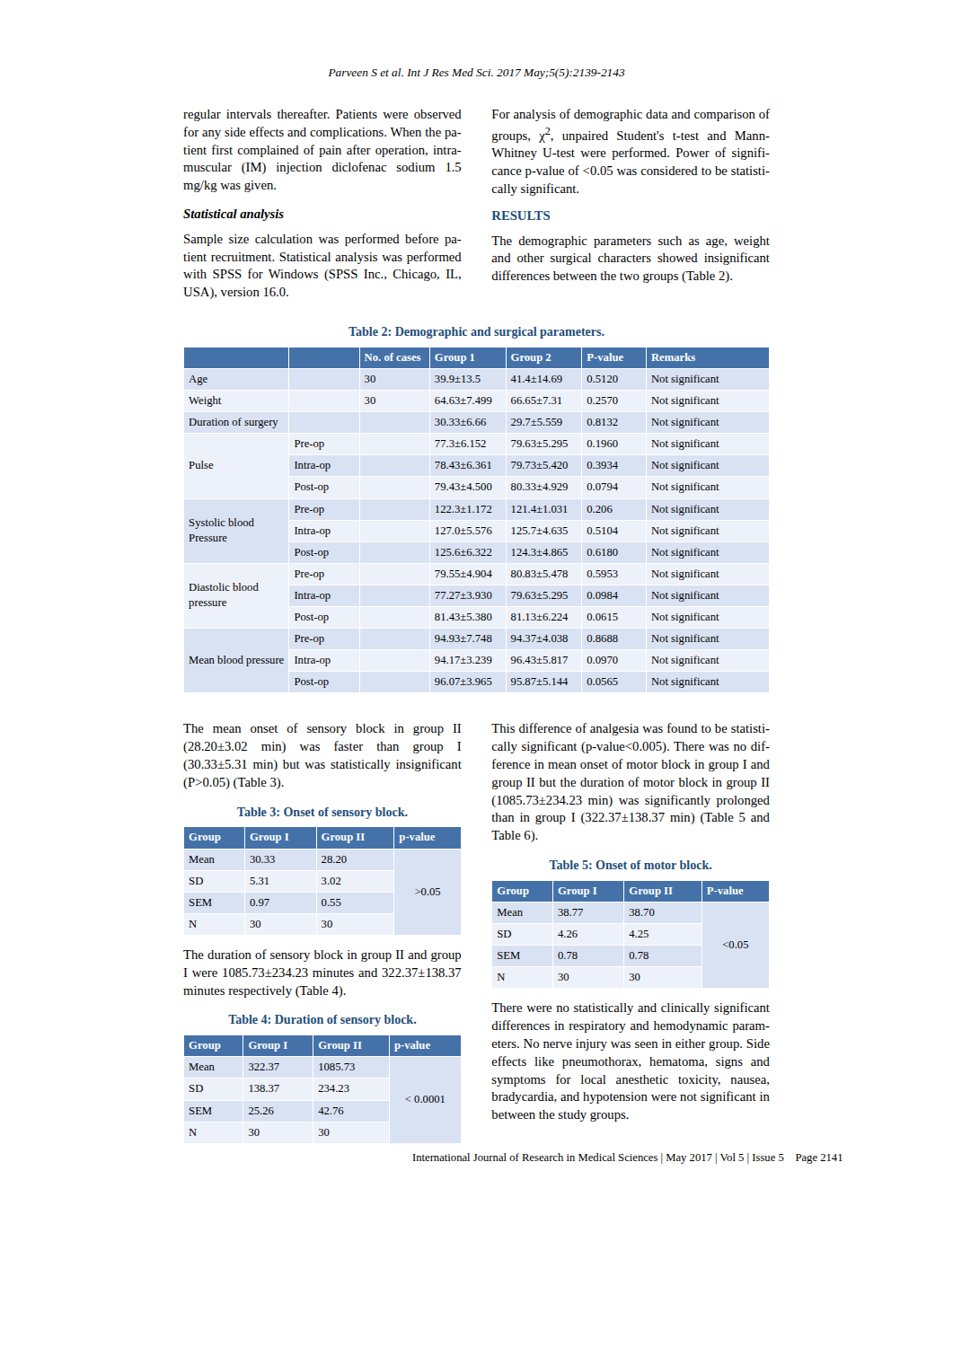Parveen S et al. Int J Res Med Sci. 2017 May;5(5):2139-2143
regular intervals thereafter. Patients were observed for any side effects and complications. When the patient first complained of pain after operation, intramuscular (IM) injection diclofenac sodium 1.5 mg/kg was given.
Statistical analysis
Sample size calculation was performed before patient recruitment. Statistical analysis was performed with SPSS for Windows (SPSS Inc., Chicago, IL, USA), version 16.0.
For analysis of demographic data and comparison of groups, χ2, unpaired Student's t-test and Mann-Whitney U-test were performed. Power of significance p-value of <0.05 was considered to be statistically significant.
RESULTS
The demographic parameters such as age, weight and other surgical characters showed insignificant differences between the two groups (Table 2).
Table 2: Demographic and surgical parameters.
| | | No. of cases | Group 1 | Group 2 | P-value | Remarks |
| --- | --- | --- | --- | --- | --- | --- |
| Age | | 30 | 39.9±13.5 | 41.4±14.69 | 0.5120 | Not significant |
| Weight | | 30 | 64.63±7.499 | 66.65±7.31 | 0.2570 | Not significant |
| Duration of surgery | | | 30.33±6.66 | 29.7±5.559 | 0.8132 | Not significant |
| Pulse | Pre-op | | 77.3±6.152 | 79.63±5.295 | 0.1960 | Not significant |
| Intra-op | | 78.43±6.361 | 79.73±5.420 | 0.3934 | Not significant |
| Post-op | | 79.43±4.500 | 80.33±4.929 | 0.0794 | Not significant |
| Systolic blood Pressure | Pre-op | | 122.3±1.172 | 121.4±1.031 | 0.206 | Not significant |
| Intra-op | | 127.0±5.576 | 125.7±4.635 | 0.5104 | Not significant |
| Post-op | | 125.6±6.322 | 124.3±4.865 | 0.6180 | Not significant |
| Diastolic blood pressure | Pre-op | | 79.55±4.904 | 80.83±5.478 | 0.5953 | Not significant |
| Intra-op | | 77.27±3.930 | 79.63±5.295 | 0.0984 | Not significant |
| Post-op | | 81.43±5.380 | 81.13±6.224 | 0.0615 | Not significant |
| Mean blood pressure | Pre-op | | 94.93±7.748 | 94.37±4.038 | 0.8688 | Not significant |
| Intra-op | | 94.17±3.239 | 96.43±5.817 | 0.0970 | Not significant |
| Post-op | | 96.07±3.965 | 95.87±5.144 | 0.0565 | Not significant |
The mean onset of sensory block in group II (28.20±3.02 min) was faster than group I (30.33±5.31 min) but was statistically insignificant (P>0.05) (Table 3).
Table 3: Onset of sensory block.
| Group | Group I | Group II | p-value |
| --- | --- | --- | --- |
| Mean | 30.33 | 28.20 | >0.05 |
| SD | 5.31 | 3.02 |
| SEM | 0.97 | 0.55 |
| N | 30 | 30 |
The duration of sensory block in group II and group I were 1085.73±234.23 minutes and 322.37±138.37 minutes respectively (Table 4).
Table 4: Duration of sensory block.
| Group | Group I | Group II | p-value |
| --- | --- | --- | --- |
| Mean | 322.37 | 1085.73 | < 0.0001 |
| SD | 138.37 | 234.23 |
| SEM | 25.26 | 42.76 |
| N | 30 | 30 |
This difference of analgesia was found to be statistically significant (p-value<0.005). There was no difference in mean onset of motor block in group I and group II but the duration of motor block in group II (1085.73±234.23 min) was significantly prolonged than in group I (322.37±138.37 min) (Table 5 and Table 6).
Table 5: Onset of motor block.
| Group | Group I | Group II | P-value |
| --- | --- | --- | --- |
| Mean | 38.77 | 38.70 | <0.05 |
| SD | 4.26 | 4.25 |
| SEM | 0.78 | 0.78 |
| N | 30 | 30 |
There were no statistically and clinically significant differences in respiratory and hemodynamic parameters. No nerve injury was seen in either group. Side effects like pneumothorax, hematoma, signs and symptoms for local anesthetic toxicity, nausea, bradycardia, and hypotension were not significant in between the study groups.
International Journal of Research in Medical Sciences | May 2017 | Vol 5 | Issue 5 Page 2141